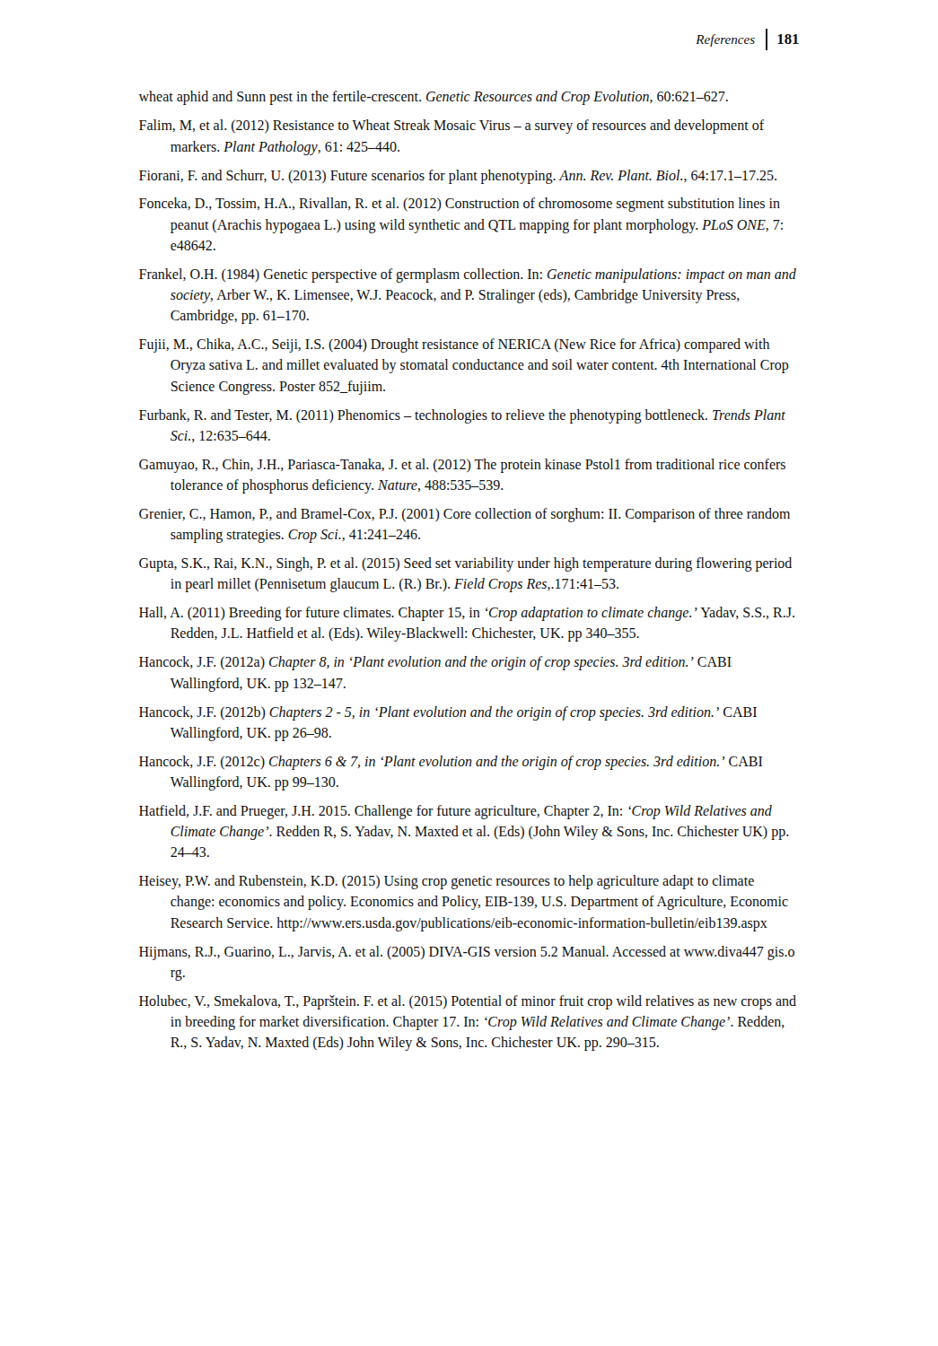References 181
wheat aphid and Sunn pest in the fertile-crescent. Genetic Resources and Crop Evolution, 60:621–627.
Falim, M, et al. (2012) Resistance to Wheat Streak Mosaic Virus – a survey of resources and development of markers. Plant Pathology, 61: 425–440.
Fiorani, F. and Schurr, U. (2013) Future scenarios for plant phenotyping. Ann. Rev. Plant. Biol., 64:17.1–17.25.
Fonceka, D., Tossim, H.A., Rivallan, R. et al. (2012) Construction of chromosome segment substitution lines in peanut (Arachis hypogaea L.) using wild synthetic and QTL mapping for plant morphology. PLoS ONE, 7: e48642.
Frankel, O.H. (1984) Genetic perspective of germplasm collection. In: Genetic manipulations: impact on man and society, Arber W., K. Limensee, W.J. Peacock, and P. Stralinger (eds), Cambridge University Press, Cambridge, pp. 61–170.
Fujii, M., Chika, A.C., Seiji, I.S. (2004) Drought resistance of NERICA (New Rice for Africa) compared with Oryza sativa L. and millet evaluated by stomatal conductance and soil water content. 4th International Crop Science Congress. Poster 852_fujiim.
Furbank, R. and Tester, M. (2011) Phenomics – technologies to relieve the phenotyping bottleneck. Trends Plant Sci., 12:635–644.
Gamuyao, R., Chin, J.H., Pariasca-Tanaka, J. et al. (2012) The protein kinase Pstol1 from traditional rice confers tolerance of phosphorus deficiency. Nature, 488:535–539.
Grenier, C., Hamon, P., and Bramel-Cox, P.J. (2001) Core collection of sorghum: II. Comparison of three random sampling strategies. Crop Sci., 41:241–246.
Gupta, S.K., Rai, K.N., Singh, P. et al. (2015) Seed set variability under high temperature during flowering period in pearl millet (Pennisetum glaucum L. (R.) Br.). Field Crops Res,.171:41–53.
Hall, A. (2011) Breeding for future climates. Chapter 15, in ‘Crop adaptation to climate change.’ Yadav, S.S., R.J. Redden, J.L. Hatfield et al. (Eds). Wiley-Blackwell: Chichester, UK. pp 340–355.
Hancock, J.F. (2012a) Chapter 8, in ‘Plant evolution and the origin of crop species. 3rd edition.’ CABI Wallingford, UK. pp 132–147.
Hancock, J.F. (2012b) Chapters 2 - 5, in ‘Plant evolution and the origin of crop species. 3rd edition.’ CABI Wallingford, UK. pp 26–98.
Hancock, J.F. (2012c) Chapters 6 & 7, in ‘Plant evolution and the origin of crop species. 3rd edition.’ CABI Wallingford, UK. pp 99–130.
Hatfield, J.F. and Prueger, J.H. 2015. Challenge for future agriculture, Chapter 2, In: ‘Crop Wild Relatives and Climate Change’. Redden R, S. Yadav, N. Maxted et al. (Eds) (John Wiley & Sons, Inc. Chichester UK) pp. 24–43.
Heisey, P.W. and Rubenstein, K.D. (2015) Using crop genetic resources to help agriculture adapt to climate change: economics and policy. Economics and Policy, EIB-139, U.S. Department of Agriculture, Economic Research Service. http://www.ers.usda.gov/publications/eib-economic-information-bulletin/eib139.aspx
Hijmans, R.J., Guarino, L., Jarvis, A. et al. (2005) DIVA-GIS version 5.2 Manual. Accessed at www.diva447 gis.org.
Holubec, V., Smekalova, T., Paprštein. F. et al. (2015) Potential of minor fruit crop wild relatives as new crops and in breeding for market diversification. Chapter 17. In: ‘Crop Wild Relatives and Climate Change’. Redden, R., S. Yadav, N. Maxted (Eds) John Wiley & Sons, Inc. Chichester UK. pp. 290–315.